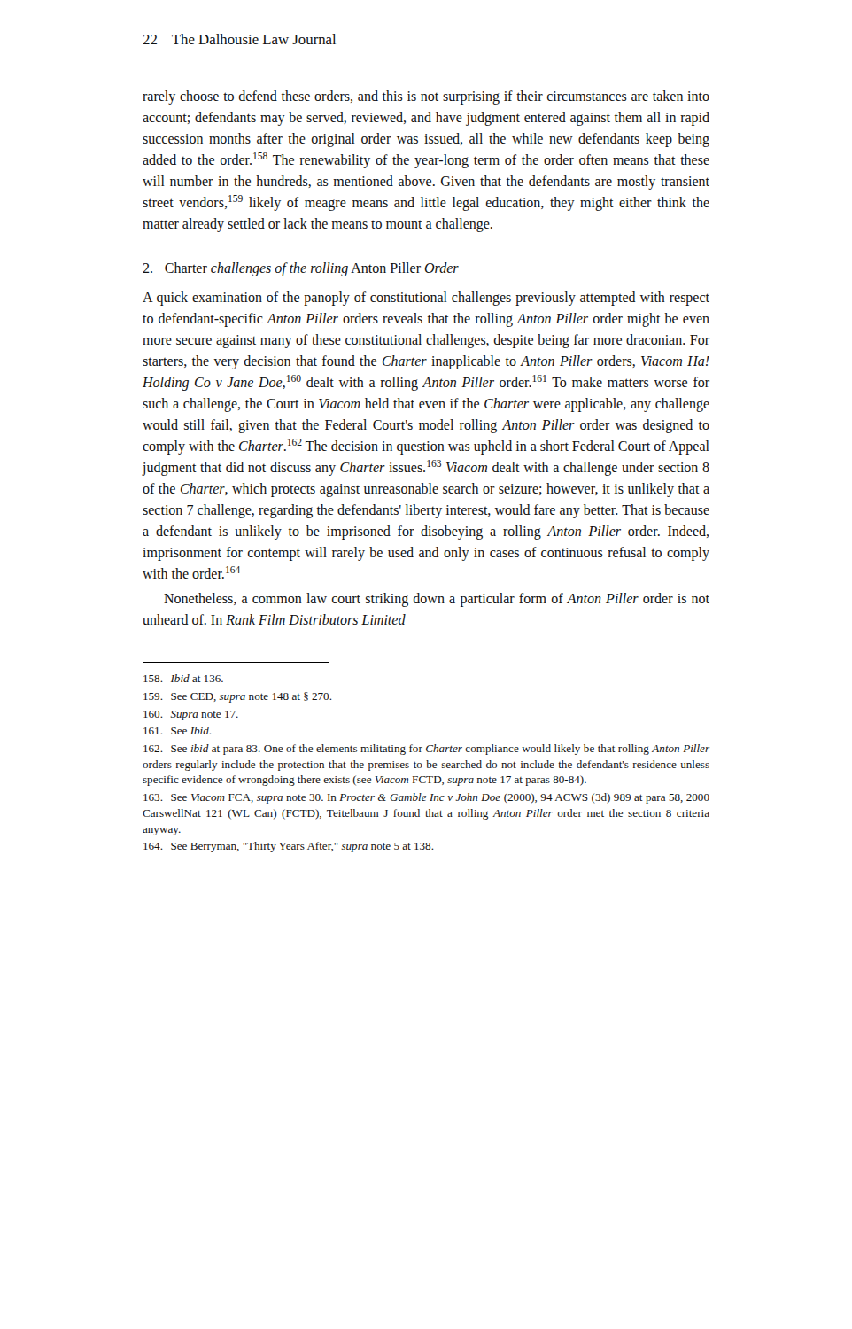22 The Dalhousie Law Journal
rarely choose to defend these orders, and this is not surprising if their circumstances are taken into account; defendants may be served, reviewed, and have judgment entered against them all in rapid succession months after the original order was issued, all the while new defendants keep being added to the order.158 The renewability of the year-long term of the order often means that these will number in the hundreds, as mentioned above. Given that the defendants are mostly transient street vendors,159 likely of meagre means and little legal education, they might either think the matter already settled or lack the means to mount a challenge.
2. Charter challenges of the rolling Anton Piller Order
A quick examination of the panoply of constitutional challenges previously attempted with respect to defendant-specific Anton Piller orders reveals that the rolling Anton Piller order might be even more secure against many of these constitutional challenges, despite being far more draconian. For starters, the very decision that found the Charter inapplicable to Anton Piller orders, Viacom Ha! Holding Co v Jane Doe,160 dealt with a rolling Anton Piller order.161 To make matters worse for such a challenge, the Court in Viacom held that even if the Charter were applicable, any challenge would still fail, given that the Federal Court's model rolling Anton Piller order was designed to comply with the Charter.162 The decision in question was upheld in a short Federal Court of Appeal judgment that did not discuss any Charter issues.163 Viacom dealt with a challenge under section 8 of the Charter, which protects against unreasonable search or seizure; however, it is unlikely that a section 7 challenge, regarding the defendants' liberty interest, would fare any better. That is because a defendant is unlikely to be imprisoned for disobeying a rolling Anton Piller order. Indeed, imprisonment for contempt will rarely be used and only in cases of continuous refusal to comply with the order.164
Nonetheless, a common law court striking down a particular form of Anton Piller order is not unheard of. In Rank Film Distributors Limited
158. Ibid at 136.
159. See CED, supra note 148 at § 270.
160. Supra note 17.
161. See Ibid.
162. See ibid at para 83. One of the elements militating for Charter compliance would likely be that rolling Anton Piller orders regularly include the protection that the premises to be searched do not include the defendant's residence unless specific evidence of wrongdoing there exists (see Viacom FCTD, supra note 17 at paras 80-84).
163. See Viacom FCA, supra note 30. In Procter & Gamble Inc v John Doe (2000), 94 ACWS (3d) 989 at para 58, 2000 CarswellNat 121 (WL Can) (FCTD), Teitelbaum J found that a rolling Anton Piller order met the section 8 criteria anyway.
164. See Berryman, "Thirty Years After," supra note 5 at 138.